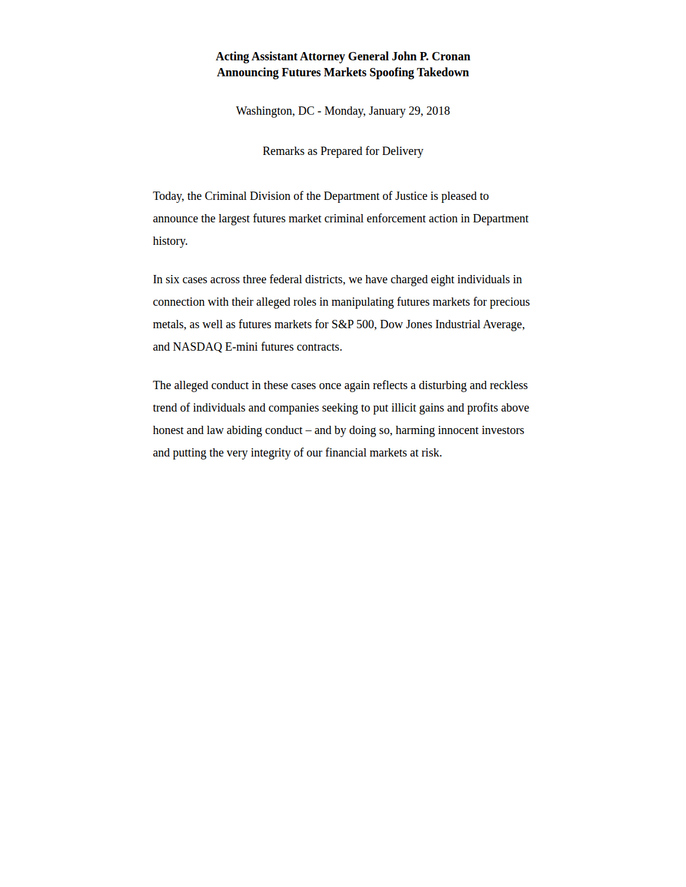Acting Assistant Attorney General John P. Cronan
Announcing Futures Markets Spoofing Takedown
Washington, DC - Monday, January 29, 2018
Remarks as Prepared for Delivery
Today, the Criminal Division of the Department of Justice is pleased to announce the largest futures market criminal enforcement action in Department history.
In six cases across three federal districts, we have charged eight individuals in connection with their alleged roles in manipulating futures markets for precious metals, as well as futures markets for S&P 500, Dow Jones Industrial Average, and NASDAQ E-mini futures contracts.
The alleged conduct in these cases once again reflects a disturbing and reckless trend of individuals and companies seeking to put illicit gains and profits above honest and law abiding conduct – and by doing so, harming innocent investors and putting the very integrity of our financial markets at risk.